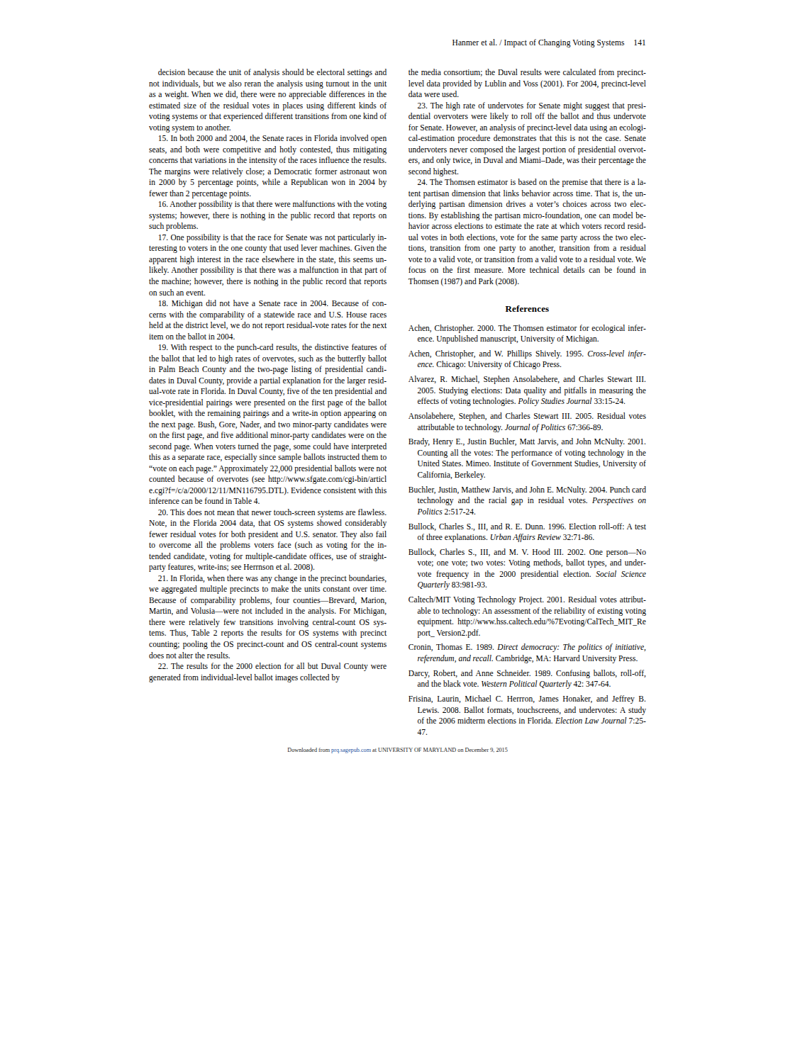Hanmer et al. / Impact of Changing Voting Systems141
decision because the unit of analysis should be electoral settings and not individuals, but we also reran the analysis using turnout in the unit as a weight. When we did, there were no appreciable differences in the estimated size of the residual votes in places using different kinds of voting systems or that experienced different transitions from one kind of voting system to another.
15. In both 2000 and 2004, the Senate races in Florida involved open seats, and both were competitive and hotly contested, thus mitigating concerns that variations in the intensity of the races influence the results. The margins were relatively close; a Democratic former astronaut won in 2000 by 5 percentage points, while a Republican won in 2004 by fewer than 2 percentage points.
16. Another possibility is that there were malfunctions with the voting systems; however, there is nothing in the public record that reports on such problems.
17. One possibility is that the race for Senate was not particularly interesting to voters in the one county that used lever machines. Given the apparent high interest in the race elsewhere in the state, this seems unlikely. Another possibility is that there was a malfunction in that part of the machine; however, there is nothing in the public record that reports on such an event.
18. Michigan did not have a Senate race in 2004. Because of concerns with the comparability of a statewide race and U.S. House races held at the district level, we do not report residual-vote rates for the next item on the ballot in 2004.
19. With respect to the punch-card results, the distinctive features of the ballot that led to high rates of overvotes, such as the butterfly ballot in Palm Beach County and the two-page listing of presidential candidates in Duval County, provide a partial explanation for the larger residual-vote rate in Florida. In Duval County, five of the ten presidential and vice-presidential pairings were presented on the first page of the ballot booklet, with the remaining pairings and a write-in option appearing on the next page. Bush, Gore, Nader, and two minor-party candidates were on the first page, and five additional minor-party candidates were on the second page. When voters turned the page, some could have interpreted this as a separate race, especially since sample ballots instructed them to “vote on each page.” Approximately 22,000 presidential ballots were not counted because of overvotes (see http://www.sfgate.com/cgi-bin/article.cgi?f=/c/a/2000/12/11/MN116795.DTL). Evidence consistent with this inference can be found in Table 4.
20. This does not mean that newer touch-screen systems are flawless. Note, in the Florida 2004 data, that OS systems showed considerably fewer residual votes for both president and U.S. senator. They also fail to overcome all the problems voters face (such as voting for the intended candidate, voting for multiple-candidate offices, use of straight-party features, write-ins; see Herrnson et al. 2008).
21. In Florida, when there was any change in the precinct boundaries, we aggregated multiple precincts to make the units constant over time. Because of comparability problems, four counties—Brevard, Marion, Martin, and Volusia—were not included in the analysis. For Michigan, there were relatively few transitions involving central-count OS systems. Thus, Table 2 reports the results for OS systems with precinct counting; pooling the OS precinct-count and OS central-count systems does not alter the results.
22. The results for the 2000 election for all but Duval County were generated from individual-level ballot images collected by
the media consortium; the Duval results were calculated from precinct-level data provided by Lublin and Voss (2001). For 2004, precinct-level data were used.
23. The high rate of undervotes for Senate might suggest that presidential overvoters were likely to roll off the ballot and thus undervote for Senate. However, an analysis of precinct-level data using an ecological-estimation procedure demonstrates that this is not the case. Senate undervoters never composed the largest portion of presidential overvoters, and only twice, in Duval and Miami–Dade, was their percentage the second highest.
24. The Thomsen estimator is based on the premise that there is a latent partisan dimension that links behavior across time. That is, the underlying partisan dimension drives a voter’s choices across two elections. By establishing the partisan micro-foundation, one can model behavior across elections to estimate the rate at which voters record residual votes in both elections, vote for the same party across the two elections, transition from one party to another, transition from a residual vote to a valid vote, or transition from a valid vote to a residual vote. We focus on the first measure. More technical details can be found in Thomsen (1987) and Park (2008).
References
Achen, Christopher. 2000. The Thomsen estimator for ecological inference. Unpublished manuscript, University of Michigan.
Achen, Christopher, and W. Phillips Shively. 1995. Cross-level inference. Chicago: University of Chicago Press.
Alvarez, R. Michael, Stephen Ansolabehere, and Charles Stewart III. 2005. Studying elections: Data quality and pitfalls in measuring the effects of voting technologies. Policy Studies Journal 33:15-24.
Ansolabehere, Stephen, and Charles Stewart III. 2005. Residual votes attributable to technology. Journal of Politics 67:366-89.
Brady, Henry E., Justin Buchler, Matt Jarvis, and John McNulty. 2001. Counting all the votes: The performance of voting technology in the United States. Mimeo. Institute of Government Studies, University of California, Berkeley.
Buchler, Justin, Matthew Jarvis, and John E. McNulty. 2004. Punch card technology and the racial gap in residual votes. Perspectives on Politics 2:517-24.
Bullock, Charles S., III, and R. E. Dunn. 1996. Election roll-off: A test of three explanations. Urban Affairs Review 32:71-86.
Bullock, Charles S., III, and M. V. Hood III. 2002. One person—No vote; one vote; two votes: Voting methods, ballot types, and undervote frequency in the 2000 presidential election. Social Science Quarterly 83:981-93.
Caltech/MIT Voting Technology Project. 2001. Residual votes attributable to technology: An assessment of the reliability of existing voting equipment. http://www.hss.caltech.edu/%7Evoting/CalTech_MIT_Report_ Version2.pdf.
Cronin, Thomas E. 1989. Direct democracy: The politics of initiative, referendum, and recall. Cambridge, MA: Harvard University Press.
Darcy, Robert, and Anne Schneider. 1989. Confusing ballots, roll-off, and the black vote. Western Political Quarterly 42: 347-64.
Frisina, Laurin, Michael C. Herrron, James Honaker, and Jeffrey B. Lewis. 2008. Ballot formats, touchscreens, and undervotes: A study of the 2006 midterm elections in Florida. Election Law Journal 7:25-47.
Downloaded from prq.sagepub.com at UNIVERSITY OF MARYLAND on December 9, 2015